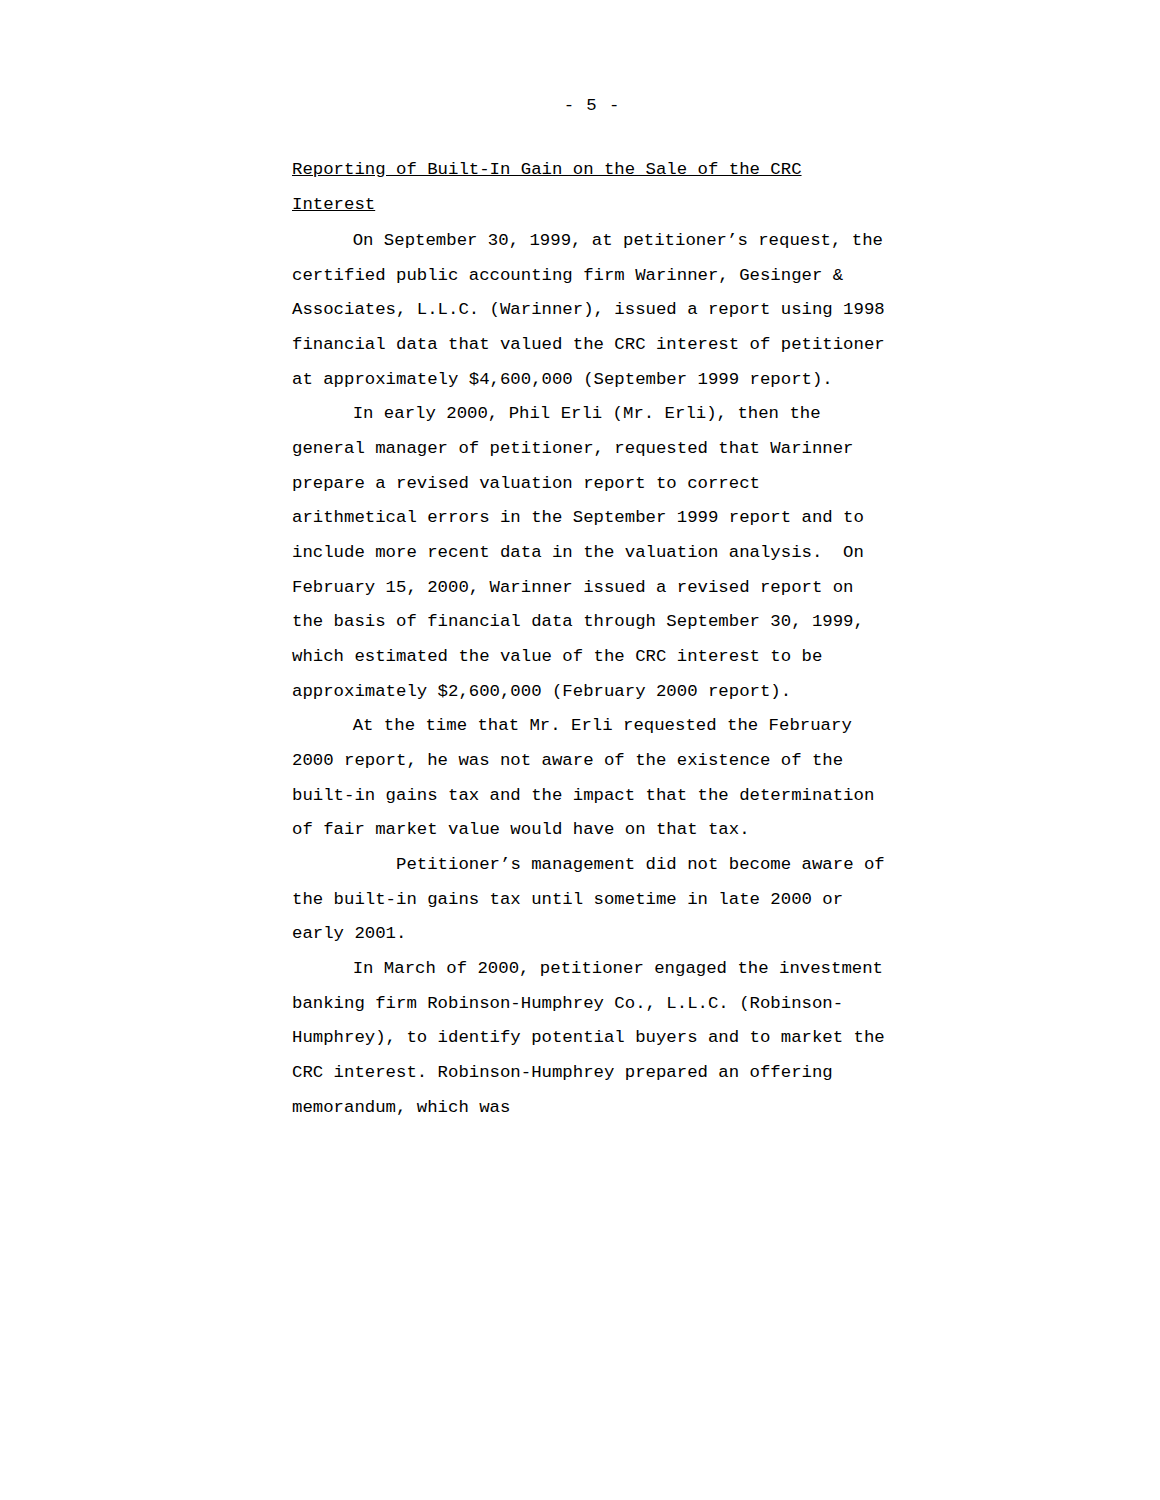- 5 -
Reporting of Built-In Gain on the Sale of the CRC Interest
On September 30, 1999, at petitioner’s request, the certified public accounting firm Warinner, Gesinger & Associates, L.L.C. (Warinner), issued a report using 1998 financial data that valued the CRC interest of petitioner at approximately $4,600,000 (September 1999 report).
In early 2000, Phil Erli (Mr. Erli), then the general manager of petitioner, requested that Warinner prepare a revised valuation report to correct arithmetical errors in the September 1999 report and to include more recent data in the valuation analysis. On February 15, 2000, Warinner issued a revised report on the basis of financial data through September 30, 1999, which estimated the value of the CRC interest to be approximately $2,600,000 (February 2000 report).
At the time that Mr. Erli requested the February 2000 report, he was not aware of the existence of the built-in gains tax and the impact that the determination of fair market value would have on that tax.
Petitioner’s management did not become aware of the built-in gains tax until sometime in late 2000 or early 2001.
In March of 2000, petitioner engaged the investment banking firm Robinson-Humphrey Co., L.L.C. (Robinson-Humphrey), to identify potential buyers and to market the CRC interest. Robinson-Humphrey prepared an offering memorandum, which was